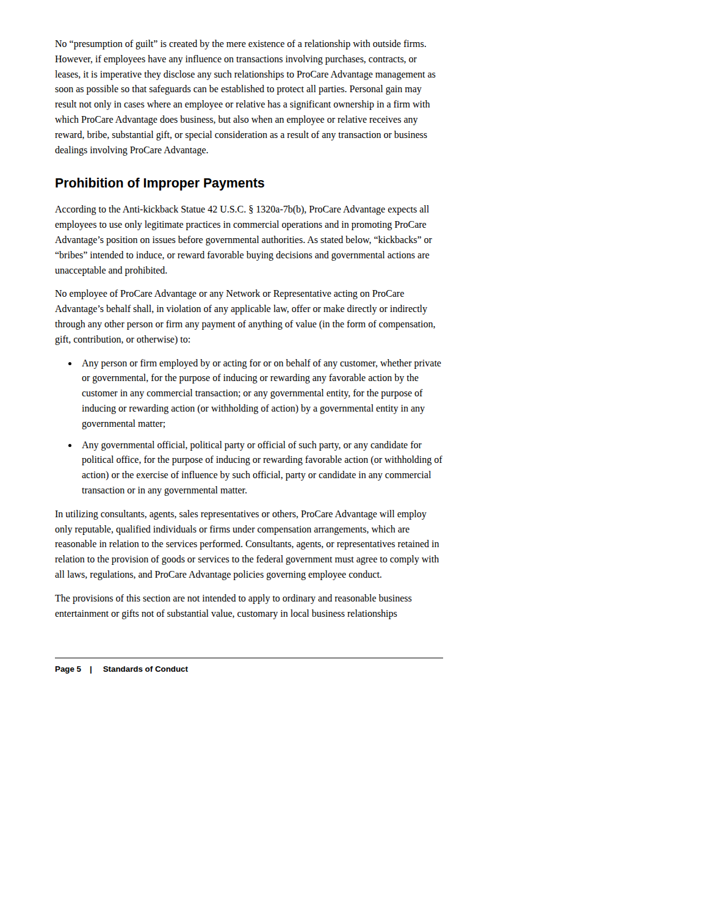No “presumption of guilt” is created by the mere existence of a relationship with outside firms. However, if employees have any influence on transactions involving purchases, contracts, or leases, it is imperative they disclose any such relationships to ProCare Advantage management as soon as possible so that safeguards can be established to protect all parties. Personal gain may result not only in cases where an employee or relative has a significant ownership in a firm with which ProCare Advantage does business, but also when an employee or relative receives any reward, bribe, substantial gift, or special consideration as a result of any transaction or business dealings involving ProCare Advantage.
Prohibition of Improper Payments
According to the Anti-kickback Statue 42 U.S.C. § 1320a-7b(b), ProCare Advantage expects all employees to use only legitimate practices in commercial operations and in promoting ProCare Advantage’s position on issues before governmental authorities. As stated below, “kickbacks” or “bribes” intended to induce, or reward favorable buying decisions and governmental actions are unacceptable and prohibited.
No employee of ProCare Advantage or any Network or Representative acting on ProCare Advantage’s behalf shall, in violation of any applicable law, offer or make directly or indirectly through any other person or firm any payment of anything of value (in the form of compensation, gift, contribution, or otherwise) to:
Any person or firm employed by or acting for or on behalf of any customer, whether private or governmental, for the purpose of inducing or rewarding any favorable action by the customer in any commercial transaction; or any governmental entity, for the purpose of inducing or rewarding action (or withholding of action) by a governmental entity in any governmental matter;
Any governmental official, political party or official of such party, or any candidate for political office, for the purpose of inducing or rewarding favorable action (or withholding of action) or the exercise of influence by such official, party or candidate in any commercial transaction or in any governmental matter.
In utilizing consultants, agents, sales representatives or others, ProCare Advantage will employ only reputable, qualified individuals or firms under compensation arrangements, which are reasonable in relation to the services performed. Consultants, agents, or representatives retained in relation to the provision of goods or services to the federal government must agree to comply with all laws, regulations, and ProCare Advantage policies governing employee conduct.
The provisions of this section are not intended to apply to ordinary and reasonable business entertainment or gifts not of substantial value, customary in local business relationships
Page 5|Standards of Conduct